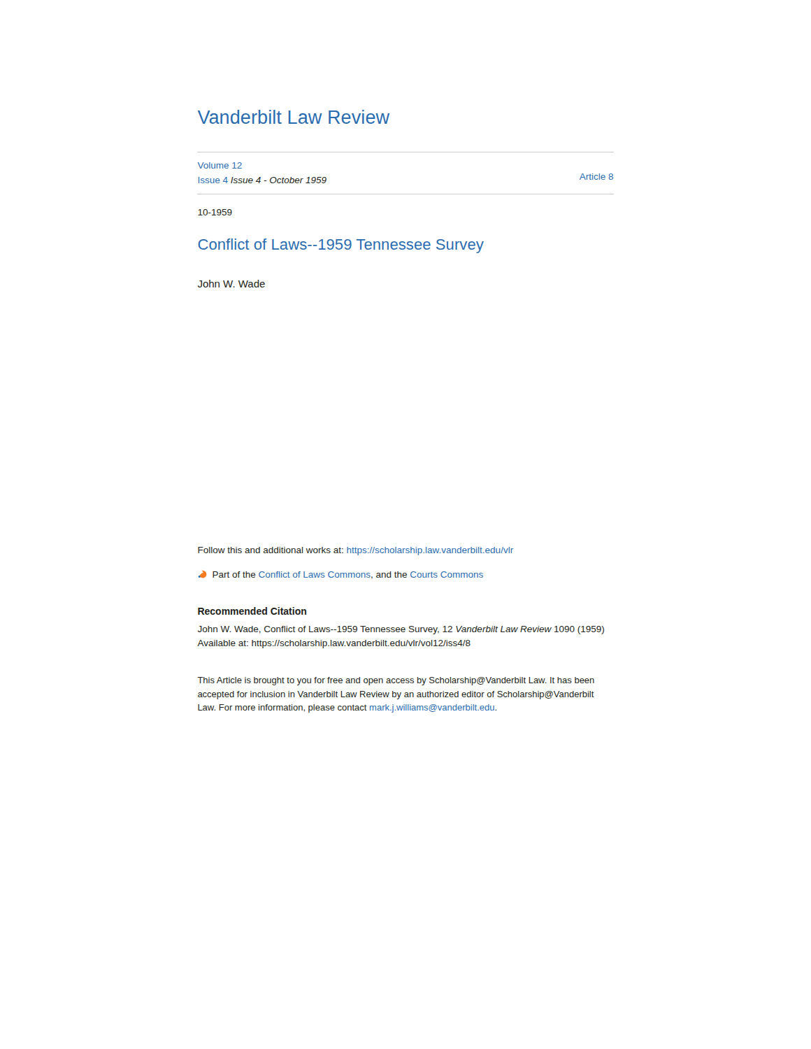Vanderbilt Law Review
Volume 12
Issue 4 Issue 4 - October 1959
Article 8
10-1959
Conflict of Laws--1959 Tennessee Survey
John W. Wade
Follow this and additional works at: https://scholarship.law.vanderbilt.edu/vlr
Part of the Conflict of Laws Commons, and the Courts Commons
Recommended Citation
John W. Wade, Conflict of Laws--1959 Tennessee Survey, 12 Vanderbilt Law Review 1090 (1959)
Available at: https://scholarship.law.vanderbilt.edu/vlr/vol12/iss4/8
This Article is brought to you for free and open access by Scholarship@Vanderbilt Law. It has been accepted for inclusion in Vanderbilt Law Review by an authorized editor of Scholarship@Vanderbilt Law. For more information, please contact mark.j.williams@vanderbilt.edu.